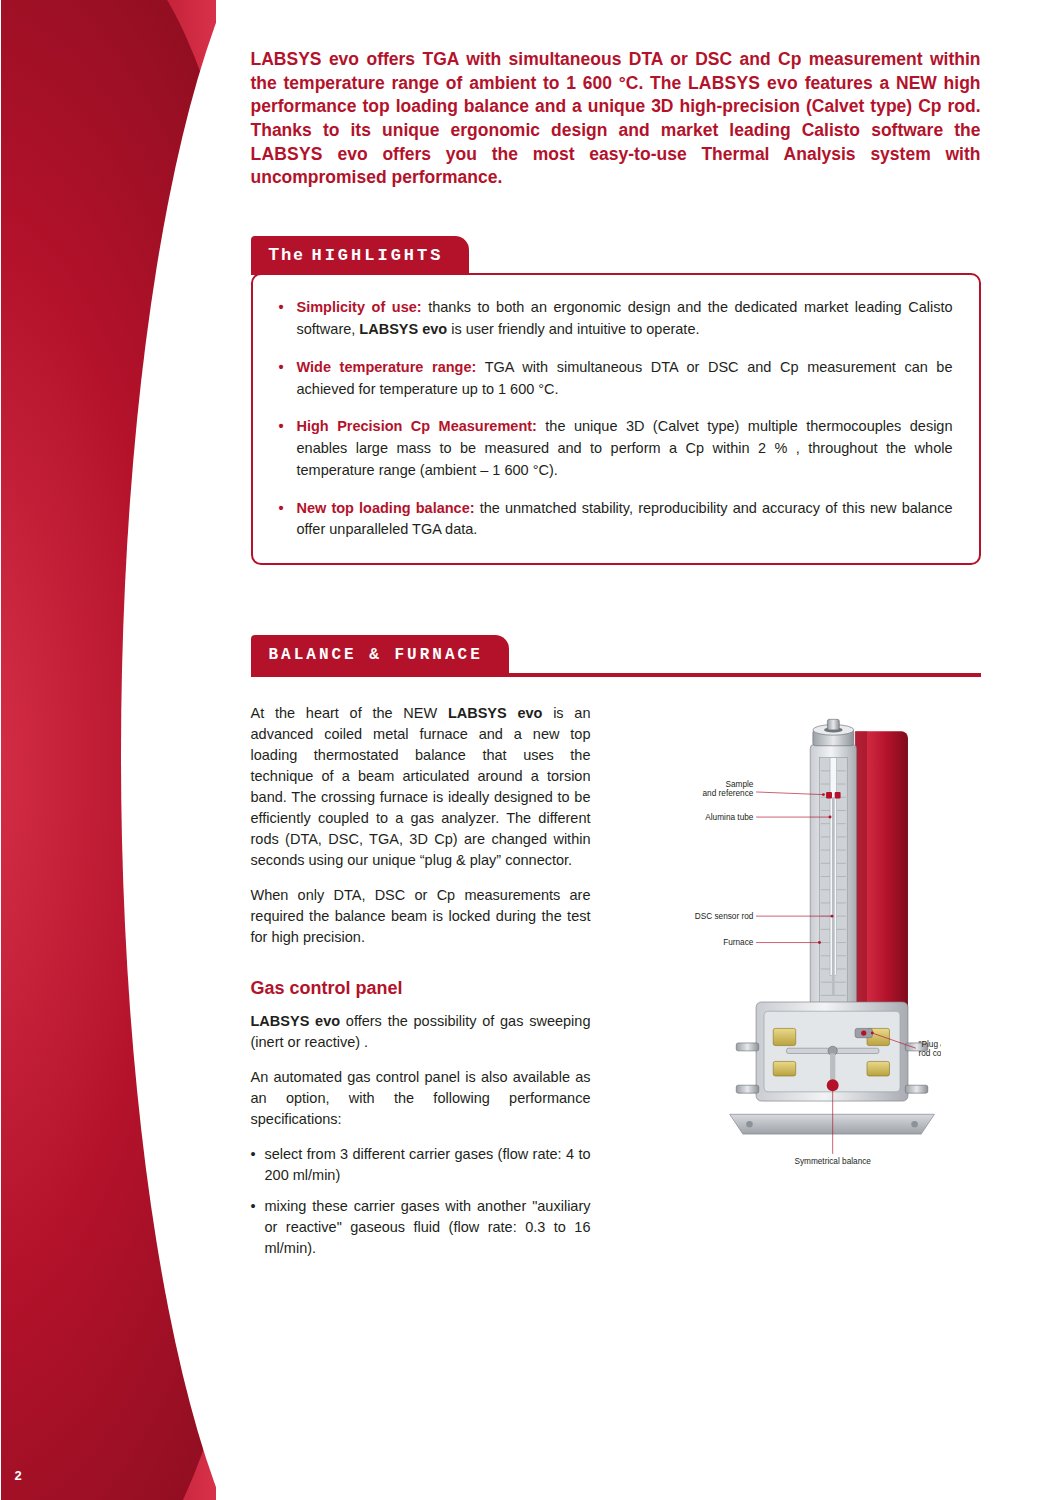labSys labSys labSys labSys
2
LABSYS evo offers TGA with simultaneous DTA or DSC and Cp measurement within the temperature range of ambient to 1 600 °C. The LABSYS evo features a NEW high performance top loading balance and a unique 3D high-precision (Calvet type) Cp rod. Thanks to its unique ergonomic design and market leading Calisto software the LABSYS evo offers you the most easy-to-use Thermal Analysis system with uncompromised performance.
The HIGHLIGHTS
Simplicity of use: thanks to both an ergonomic design and the dedicated market leading Calisto software, LABSYS evo is user friendly and intuitive to operate.
Wide temperature range: TGA with simultaneous DTA or DSC and Cp measurement can be achieved for temperature up to 1 600 °C.
High Precision Cp Measurement: the unique 3D (Calvet type) multiple thermocouples design enables large mass to be measured and to perform a Cp within 2 % , throughout the whole temperature range (ambient – 1 600 °C).
New top loading balance: the unmatched stability, reproducibility and accuracy of this new balance offer unparalleled TGA data.
BALANCE & FURNACE
At the heart of the NEW LABSYS evo is an advanced coiled metal furnace and a new top loading thermostated balance that uses the technique of a beam articulated around a torsion band. The crossing furnace is ideally designed to be efficiently coupled to a gas analyzer. The different rods (DTA, DSC, TGA, 3D Cp) are changed within seconds using our unique “plug & play” connector.
When only DTA, DSC or Cp measurements are required the balance beam is locked during the test for high precision.
Gas control panel
LABSYS evo offers the possibility of gas sweeping (inert or reactive) .
An automated gas control panel is also available as an option, with the following performance specifications:
select from 3 different carrier gases (flow rate: 4 to 200 ml/min)
mixing these carrier gases with another "auxiliary or reactive" gaseous fluid (flow rate: 0.3 to 16 ml/min).
LABSYS evo furnace and balance cutaway Schematic cutaway showing sample and reference, alumina tube, DSC sensor rod, furnace, plug and play rod connector and symmetrical balance. Sample and reference Alumina tube DSC sensor rod Furnace "Plug & play" rod connector Symmetrical balance